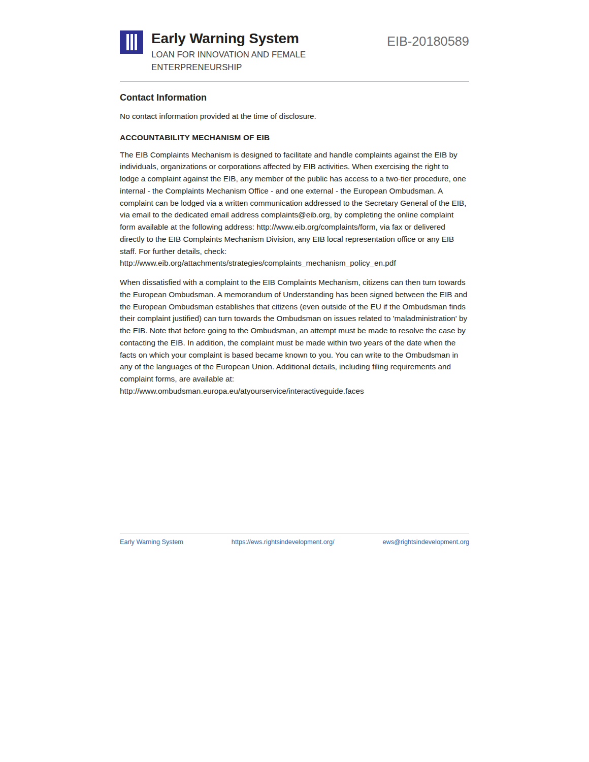Early Warning System
LOAN FOR INNOVATION AND FEMALE ENTERPRENEURSHIP
EIB-20180589
Contact Information
No contact information provided at the time of disclosure.
ACCOUNTABILITY MECHANISM OF EIB
The EIB Complaints Mechanism is designed to facilitate and handle complaints against the EIB by individuals, organizations or corporations affected by EIB activities. When exercising the right to lodge a complaint against the EIB, any member of the public has access to a two-tier procedure, one internal - the Complaints Mechanism Office - and one external - the European Ombudsman. A complaint can be lodged via a written communication addressed to the Secretary General of the EIB, via email to the dedicated email address complaints@eib.org, by completing the online complaint form available at the following address: http://www.eib.org/complaints/form, via fax or delivered directly to the EIB Complaints Mechanism Division, any EIB local representation office or any EIB staff. For further details, check: http://www.eib.org/attachments/strategies/complaints_mechanism_policy_en.pdf
When dissatisfied with a complaint to the EIB Complaints Mechanism, citizens can then turn towards the European Ombudsman. A memorandum of Understanding has been signed between the EIB and the European Ombudsman establishes that citizens (even outside of the EU if the Ombudsman finds their complaint justified) can turn towards the Ombudsman on issues related to 'maladministration' by the EIB. Note that before going to the Ombudsman, an attempt must be made to resolve the case by contacting the EIB. In addition, the complaint must be made within two years of the date when the facts on which your complaint is based became known to you. You can write to the Ombudsman in any of the languages of the European Union. Additional details, including filing requirements and complaint forms, are available at: http://www.ombudsman.europa.eu/atyourservice/interactiveguide.faces
Early Warning System
https://ews.rightsindevelopment.org/
ews@rightsindevelopment.org